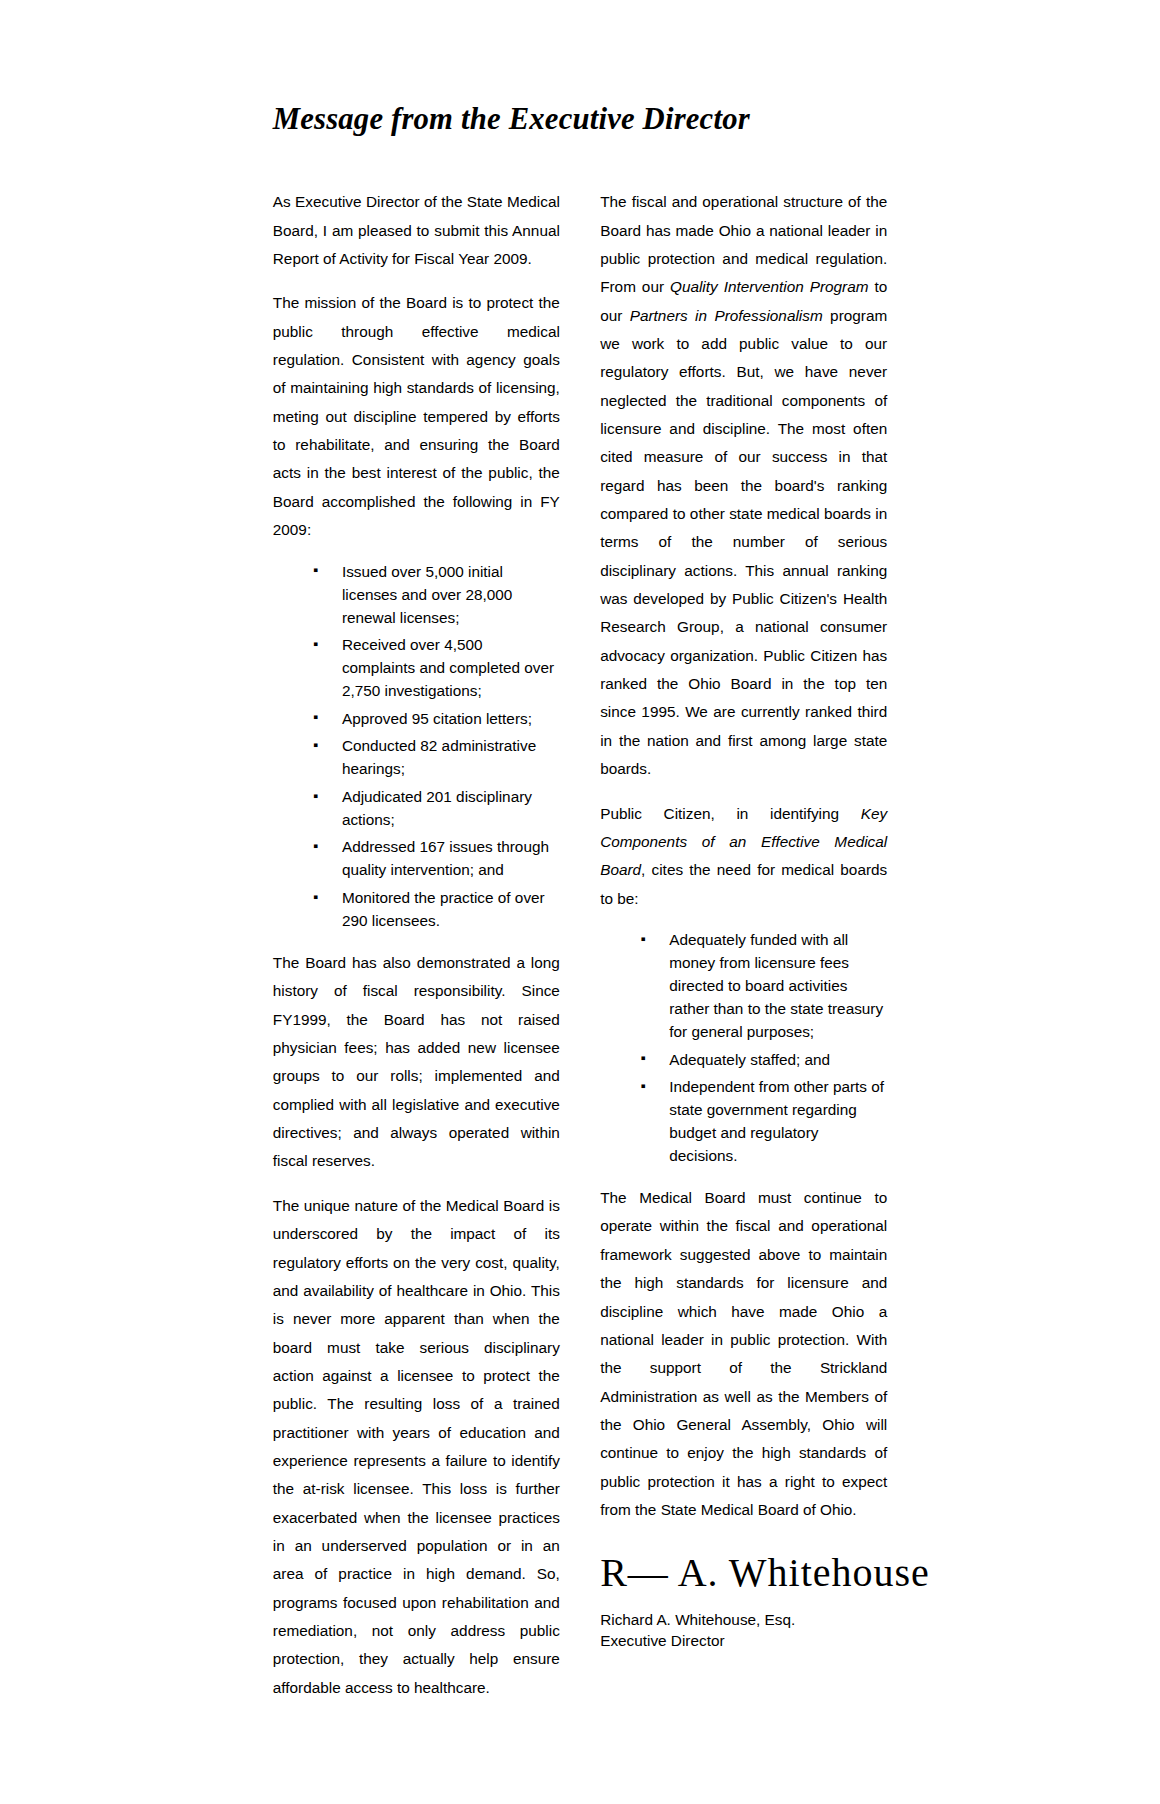Message from the Executive Director
As Executive Director of the State Medical Board, I am pleased to submit this Annual Report of Activity for Fiscal Year 2009.
The mission of the Board is to protect the public through effective medical regulation. Consistent with agency goals of maintaining high standards of licensing, meting out discipline tempered by efforts to rehabilitate, and ensuring the Board acts in the best interest of the public, the Board accomplished the following in FY 2009:
Issued over 5,000 initial licenses and over 28,000 renewal licenses;
Received over 4,500 complaints and completed over 2,750 investigations;
Approved 95 citation letters;
Conducted 82 administrative hearings;
Adjudicated 201 disciplinary actions;
Addressed 167 issues through quality intervention; and
Monitored the practice of over 290 licensees.
The Board has also demonstrated a long history of fiscal responsibility. Since FY1999, the Board has not raised physician fees; has added new licensee groups to our rolls; implemented and complied with all legislative and executive directives; and always operated within fiscal reserves.
The unique nature of the Medical Board is underscored by the impact of its regulatory efforts on the very cost, quality, and availability of healthcare in Ohio. This is never more apparent than when the board must take serious disciplinary action against a licensee to protect the public. The resulting loss of a trained practitioner with years of education and experience represents a failure to identify the at-risk licensee. This loss is further exacerbated when the licensee practices in an underserved population or in an area of practice in high demand. So, programs focused upon rehabilitation and remediation, not only address public protection, they actually help ensure affordable access to healthcare.
The fiscal and operational structure of the Board has made Ohio a national leader in public protection and medical regulation. From our Quality Intervention Program to our Partners in Professionalism program we work to add public value to our regulatory efforts. But, we have never neglected the traditional components of licensure and discipline. The most often cited measure of our success in that regard has been the board's ranking compared to other state medical boards in terms of the number of serious disciplinary actions. This annual ranking was developed by Public Citizen's Health Research Group, a national consumer advocacy organization. Public Citizen has ranked the Ohio Board in the top ten since 1995. We are currently ranked third in the nation and first among large state boards.
Public Citizen, in identifying Key Components of an Effective Medical Board, cites the need for medical boards to be:
Adequately funded with all money from licensure fees directed to board activities rather than to the state treasury for general purposes;
Adequately staffed; and
Independent from other parts of state government regarding budget and regulatory decisions.
The Medical Board must continue to operate within the fiscal and operational framework suggested above to maintain the high standards for licensure and discipline which have made Ohio a national leader in public protection. With the support of the Strickland Administration as well as the Members of the Ohio General Assembly, Ohio will continue to enjoy the high standards of public protection it has a right to expect from the State Medical Board of Ohio.
R— A. Whitehouse
Richard A. Whitehouse, Esq. Executive Director